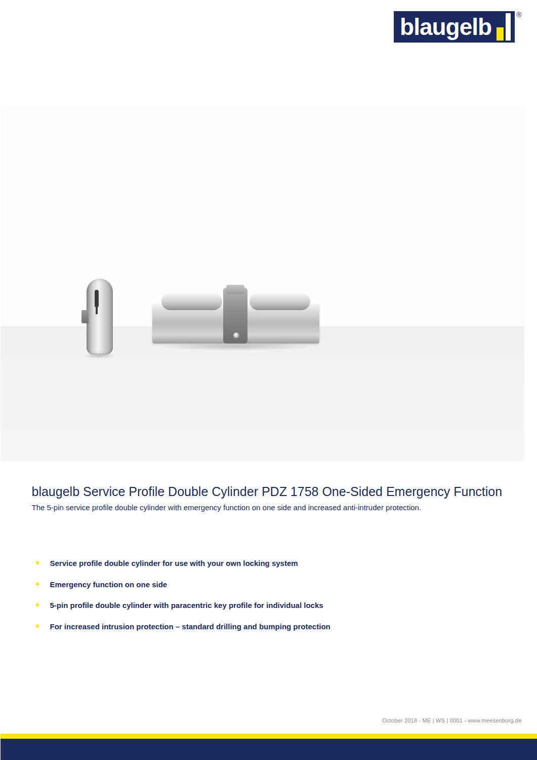blaugelb
®
blaugelb Service Profile Double Cylinder PDZ 1758 One-Sided Emergency Function
The 5-pin service profile double cylinder with emergency function on one side and increased anti-intruder protection.
Service profile double cylinder for use with your own locking system
Emergency function on one side
5-pin profile double cylinder with paracentric key profile for individual locks
For increased intrusion protection – standard drilling and bumping protection
October 2018 - ME | WS | 0001 - www.meesenburg.de